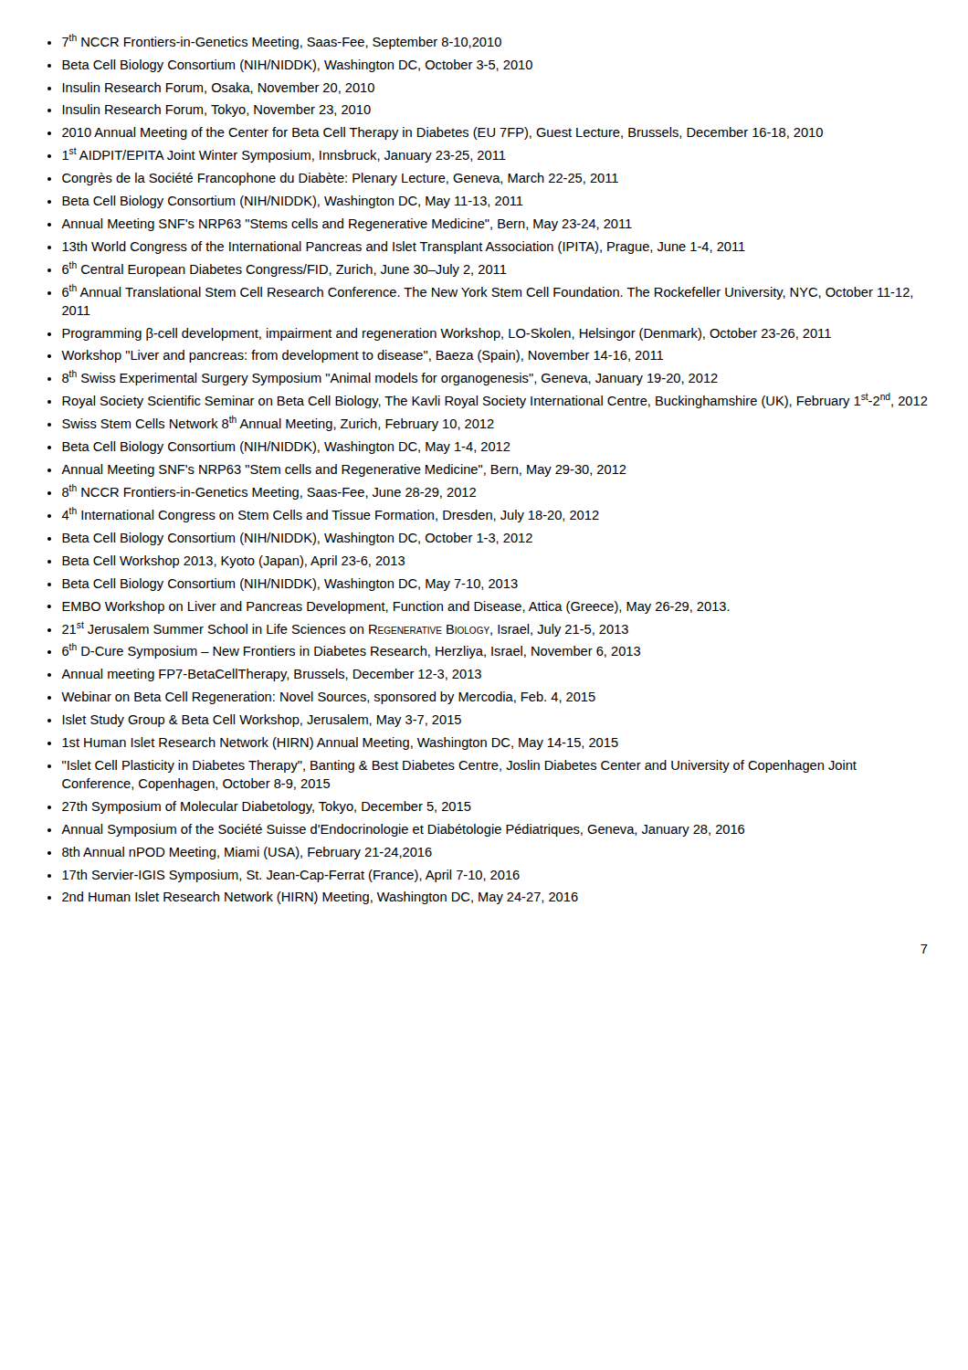7th NCCR Frontiers-in-Genetics Meeting, Saas-Fee, September 8-10,2010
Beta Cell Biology Consortium (NIH/NIDDK), Washington DC, October 3-5, 2010
Insulin Research Forum, Osaka, November 20, 2010
Insulin Research Forum, Tokyo, November 23, 2010
2010 Annual Meeting of the Center for Beta Cell Therapy in Diabetes (EU 7FP), Guest Lecture, Brussels, December 16-18, 2010
1st AIDPIT/EPITA Joint Winter Symposium, Innsbruck, January 23-25, 2011
Congrès de la Société Francophone du Diabète: Plenary Lecture, Geneva, March 22-25, 2011
Beta Cell Biology Consortium (NIH/NIDDK), Washington DC, May 11-13, 2011
Annual Meeting SNF's NRP63 "Stems cells and Regenerative Medicine", Bern, May 23-24, 2011
13th World Congress of the International Pancreas and Islet Transplant Association (IPITA), Prague, June 1-4, 2011
6th Central European Diabetes Congress/FID, Zurich, June 30–July 2, 2011
6th Annual Translational Stem Cell Research Conference. The New York Stem Cell Foundation. The Rockefeller University, NYC, October 11-12, 2011
Programming β-cell development, impairment and regeneration Workshop, LO-Skolen, Helsingor (Denmark), October 23-26, 2011
Workshop "Liver and pancreas: from development to disease", Baeza (Spain), November 14-16, 2011
8th Swiss Experimental Surgery Symposium "Animal models for organogenesis", Geneva, January 19-20, 2012
Royal Society Scientific Seminar on Beta Cell Biology, The Kavli Royal Society International Centre, Buckinghamshire (UK), February 1st-2nd, 2012
Swiss Stem Cells Network 8th Annual Meeting, Zurich, February 10, 2012
Beta Cell Biology Consortium (NIH/NIDDK), Washington DC, May 1-4, 2012
Annual Meeting SNF's NRP63 "Stem cells and Regenerative Medicine", Bern, May 29-30, 2012
8th NCCR Frontiers-in-Genetics Meeting, Saas-Fee, June 28-29, 2012
4th International Congress on Stem Cells and Tissue Formation, Dresden, July 18-20, 2012
Beta Cell Biology Consortium (NIH/NIDDK), Washington DC, October 1-3, 2012
Beta Cell Workshop 2013, Kyoto (Japan), April 23-6, 2013
Beta Cell Biology Consortium (NIH/NIDDK), Washington DC, May 7-10, 2013
EMBO Workshop on Liver and Pancreas Development, Function and Disease, Attica (Greece), May 26-29, 2013.
21st Jerusalem Summer School in Life Sciences on Regenerative Biology, Israel, July 21-5, 2013
6th D-Cure Symposium – New Frontiers in Diabetes Research, Herzliya, Israel, November 6, 2013
Annual meeting FP7-BetaCellTherapy, Brussels, December 12-3, 2013
Webinar on Beta Cell Regeneration: Novel Sources, sponsored by Mercodia, Feb. 4, 2015
Islet Study Group & Beta Cell Workshop, Jerusalem, May 3-7, 2015
1st Human Islet Research Network (HIRN) Annual Meeting, Washington DC, May 14-15, 2015
"Islet Cell Plasticity in Diabetes Therapy", Banting & Best Diabetes Centre, Joslin Diabetes Center and University of Copenhagen Joint Conference, Copenhagen, October 8-9, 2015
27th Symposium of Molecular Diabetology, Tokyo, December 5, 2015
Annual Symposium of the Société Suisse d'Endocrinologie et Diabétologie Pédiatriques, Geneva, January 28, 2016
8th Annual nPOD Meeting, Miami (USA), February 21-24,2016
17th Servier-IGIS Symposium, St. Jean-Cap-Ferrat (France), April 7-10, 2016
2nd Human Islet Research Network (HIRN) Meeting, Washington DC, May 24-27, 2016
7